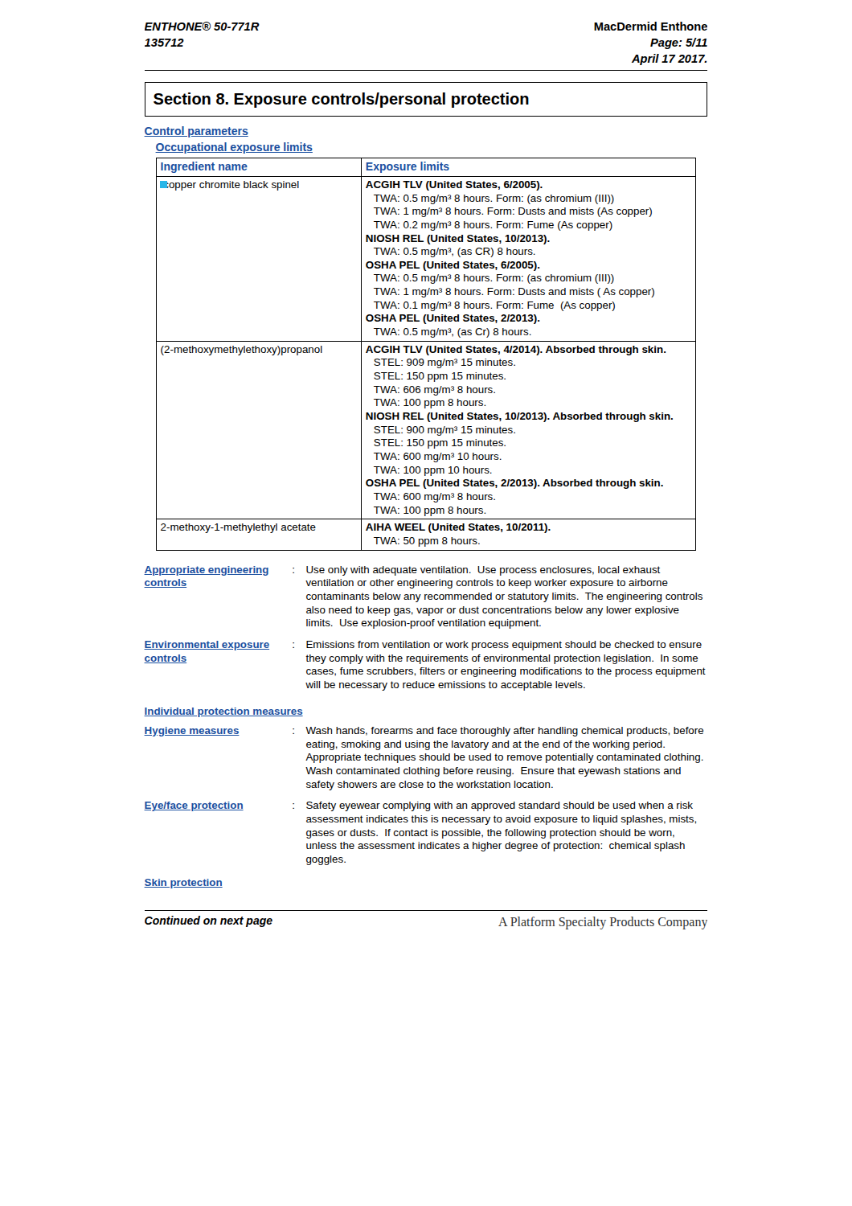ENTHONE® 50-771R
135712
MacDermid Enthone
Page: 5/11
April 17 2017.
Section 8. Exposure controls/personal protection
Control parameters
Occupational exposure limits
| Ingredient name | Exposure limits |
| --- | --- |
| copper chromite black spinel | ACGIH TLV (United States, 6/2005). TWA: 0.5 mg/m³ 8 hours. Form: (as chromium (III)) TWA: 1 mg/m³ 8 hours. Form: Dusts and mists (As copper) TWA: 0.2 mg/m³ 8 hours. Form: Fume (As copper) NIOSH REL (United States, 10/2013). TWA: 0.5 mg/m³, (as CR) 8 hours. OSHA PEL (United States, 6/2005). TWA: 0.5 mg/m³ 8 hours. Form: (as chromium (III)) TWA: 1 mg/m³ 8 hours. Form: Dusts and mists ( As copper) TWA: 0.1 mg/m³ 8 hours. Form: Fume (As copper) OSHA PEL (United States, 2/2013). TWA: 0.5 mg/m³, (as Cr) 8 hours. |
| (2-methoxymethylethoxy)propanol | ACGIH TLV (United States, 4/2014). Absorbed through skin. STEL: 909 mg/m³ 15 minutes. STEL: 150 ppm 15 minutes. TWA: 606 mg/m³ 8 hours. TWA: 100 ppm 8 hours. NIOSH REL (United States, 10/2013). Absorbed through skin. STEL: 900 mg/m³ 15 minutes. STEL: 150 ppm 15 minutes. TWA: 600 mg/m³ 10 hours. TWA: 100 ppm 10 hours. OSHA PEL (United States, 2/2013). Absorbed through skin. TWA: 600 mg/m³ 8 hours. TWA: 100 ppm 8 hours. |
| 2-methoxy-1-methylethyl acetate | AIHA WEEL (United States, 10/2011). TWA: 50 ppm 8 hours. |
| Appropriate engineering controls | : | Use only with adequate ventilation. Use process enclosures, local exhaust ventilation or other engineering controls to keep worker exposure to airborne contaminants below any recommended or statutory limits. The engineering controls also need to keep gas, vapor or dust concentrations below any lower explosive limits. Use explosion-proof ventilation equipment. |
| Environmental exposure controls | : | Emissions from ventilation or work process equipment should be checked to ensure they comply with the requirements of environmental protection legislation. In some cases, fume scrubbers, filters or engineering modifications to the process equipment will be necessary to reduce emissions to acceptable levels. |
Individual protection measures
| Hygiene measures | : | Wash hands, forearms and face thoroughly after handling chemical products, before eating, smoking and using the lavatory and at the end of the working period. Appropriate techniques should be used to remove potentially contaminated clothing. Wash contaminated clothing before reusing. Ensure that eyewash stations and safety showers are close to the workstation location. |
| Eye/face protection | : | Safety eyewear complying with an approved standard should be used when a risk assessment indicates this is necessary to avoid exposure to liquid splashes, mists, gases or dusts. If contact is possible, the following protection should be worn, unless the assessment indicates a higher degree of protection: chemical splash goggles. |
Skin protection
Continued on next page
A Platform Specialty Products Company